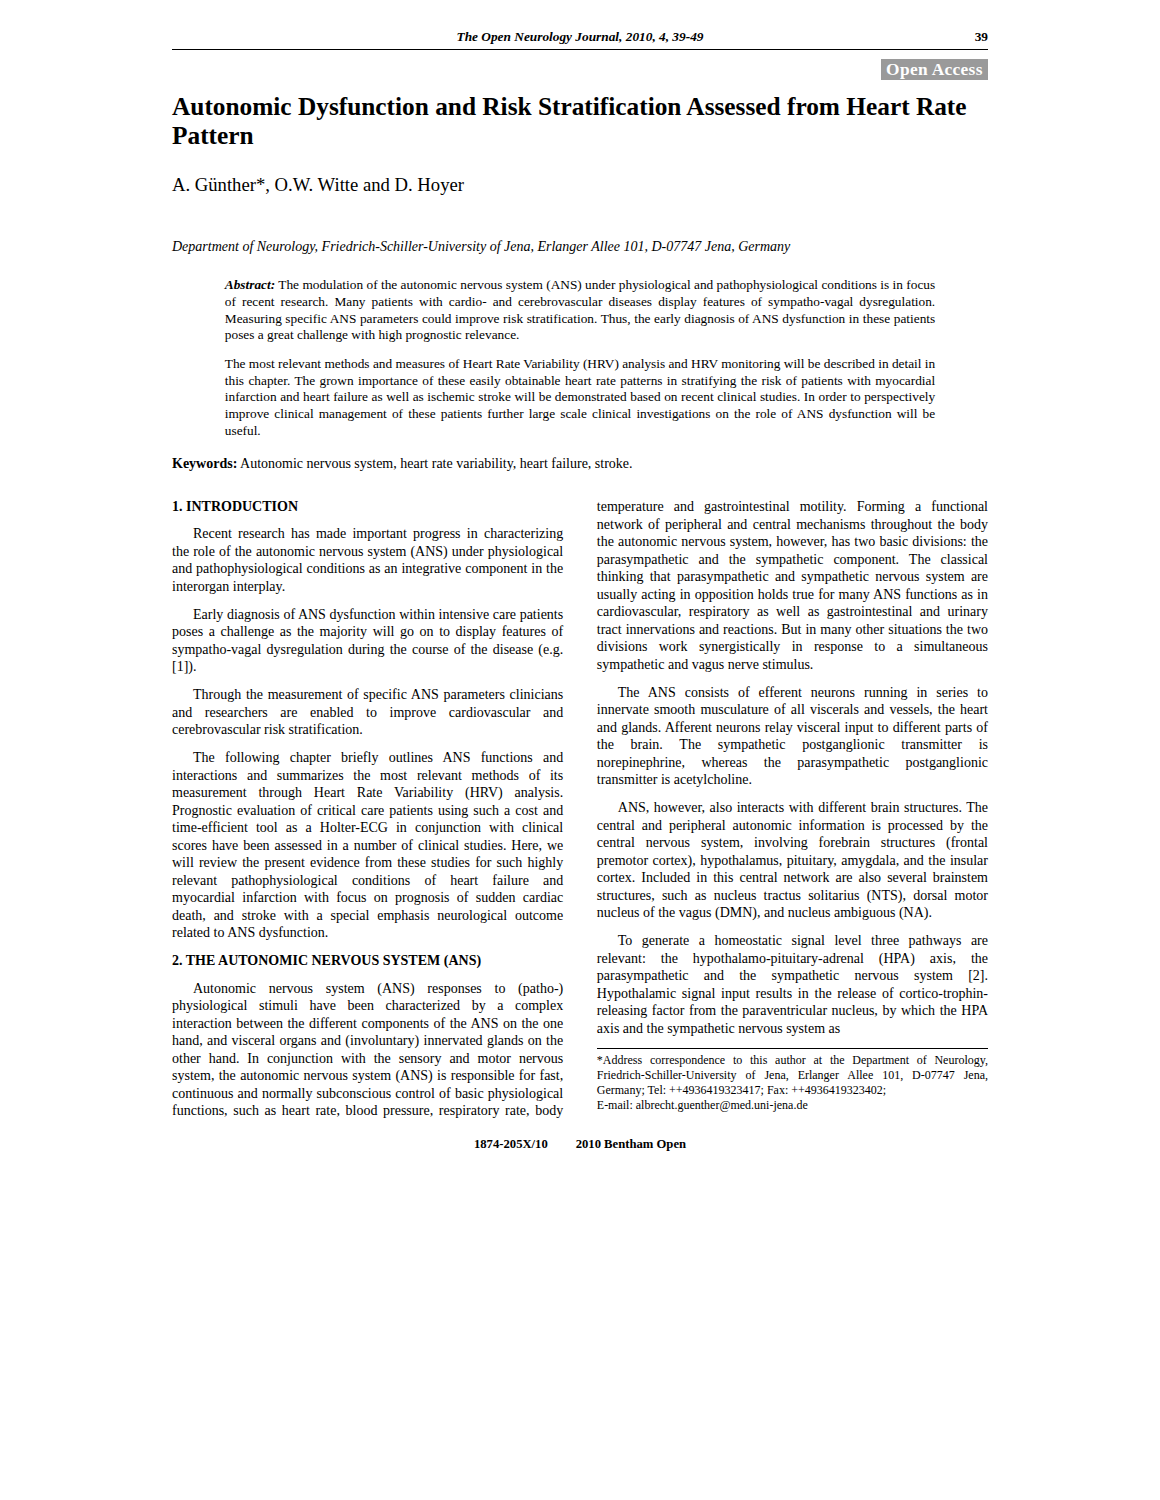The Open Neurology Journal, 2010, 4, 39-49 39
Open Access
Autonomic Dysfunction and Risk Stratification Assessed from Heart Rate Pattern
A. Günther*, O.W. Witte and D. Hoyer
Department of Neurology, Friedrich-Schiller-University of Jena, Erlanger Allee 101, D-07747 Jena, Germany
Abstract: The modulation of the autonomic nervous system (ANS) under physiological and pathophysiological conditions is in focus of recent research. Many patients with cardio- and cerebrovascular diseases display features of sympatho-vagal dysregulation. Measuring specific ANS parameters could improve risk stratification. Thus, the early diagnosis of ANS dysfunction in these patients poses a great challenge with high prognostic relevance.
The most relevant methods and measures of Heart Rate Variability (HRV) analysis and HRV monitoring will be described in detail in this chapter. The grown importance of these easily obtainable heart rate patterns in stratifying the risk of patients with myocardial infarction and heart failure as well as ischemic stroke will be demonstrated based on recent clinical studies. In order to perspectively improve clinical management of these patients further large scale clinical investigations on the role of ANS dysfunction will be useful.
Keywords: Autonomic nervous system, heart rate variability, heart failure, stroke.
1. INTRODUCTION
Recent research has made important progress in characterizing the role of the autonomic nervous system (ANS) under physiological and pathophysiological conditions as an integrative component in the interorgan interplay.
Early diagnosis of ANS dysfunction within intensive care patients poses a challenge as the majority will go on to display features of sympatho-vagal dysregulation during the course of the disease (e.g. [1]).
Through the measurement of specific ANS parameters clinicians and researchers are enabled to improve cardiovascular and cerebrovascular risk stratification.
The following chapter briefly outlines ANS functions and interactions and summarizes the most relevant methods of its measurement through Heart Rate Variability (HRV) analysis. Prognostic evaluation of critical care patients using such a cost and time-efficient tool as a Holter-ECG in conjunction with clinical scores have been assessed in a number of clinical studies. Here, we will review the present evidence from these studies for such highly relevant pathophysiological conditions of heart failure and myocardial infarction with focus on prognosis of sudden cardiac death, and stroke with a special emphasis neurological outcome related to ANS dysfunction.
2. THE AUTONOMIC NERVOUS SYSTEM (ANS)
Autonomic nervous system (ANS) responses to (patho-) physiological stimuli have been characterized by a complex interaction between the different components of the ANS on the one hand, and visceral organs and (involuntary) innervated glands on the other hand. In conjunction with the sensory and motor nervous system, the autonomic nervous system (ANS) is responsible for fast, continuous and normally subconscious control of basic physiological functions, such as heart rate, blood pressure, respiratory rate, body temperature and gastrointestinal motility. Forming a functional network of peripheral and central mechanisms throughout the body the autonomic nervous system, however, has two basic divisions: the parasympathetic and the sympathetic component. The classical thinking that parasympathetic and sympathetic nervous system are usually acting in opposition holds true for many ANS functions as in cardiovascular, respiratory as well as gastrointestinal and urinary tract innervations and reactions. But in many other situations the two divisions work synergistically in response to a simultaneous sympathetic and vagus nerve stimulus.
The ANS consists of efferent neurons running in series to innervate smooth musculature of all viscerals and vessels, the heart and glands. Afferent neurons relay visceral input to different parts of the brain. The sympathetic postganglionic transmitter is norepinephrine, whereas the parasympathetic postganglionic transmitter is acetylcholine.
ANS, however, also interacts with different brain structures. The central and peripheral autonomic information is processed by the central nervous system, involving forebrain structures (frontal premotor cortex), hypothalamus, pituitary, amygdala, and the insular cortex. Included in this central network are also several brainstem structures, such as nucleus tractus solitarius (NTS), dorsal motor nucleus of the vagus (DMN), and nucleus ambiguous (NA).
To generate a homeostatic signal level three pathways are relevant: the hypothalamo-pituitary-adrenal (HPA) axis, the parasympathetic and the sympathetic nervous system [2]. Hypothalamic signal input results in the release of cortico-trophin-releasing factor from the paraventricular nucleus, by which the HPA axis and the sympathetic nervous system as
*Address correspondence to this author at the Department of Neurology, Friedrich-Schiller-University of Jena, Erlanger Allee 101, D-07747 Jena, Germany; Tel: ++4936419323417; Fax: ++4936419323402;
E-mail: albrecht.guenther@med.uni-jena.de
1874-205X/102010 Bentham Open